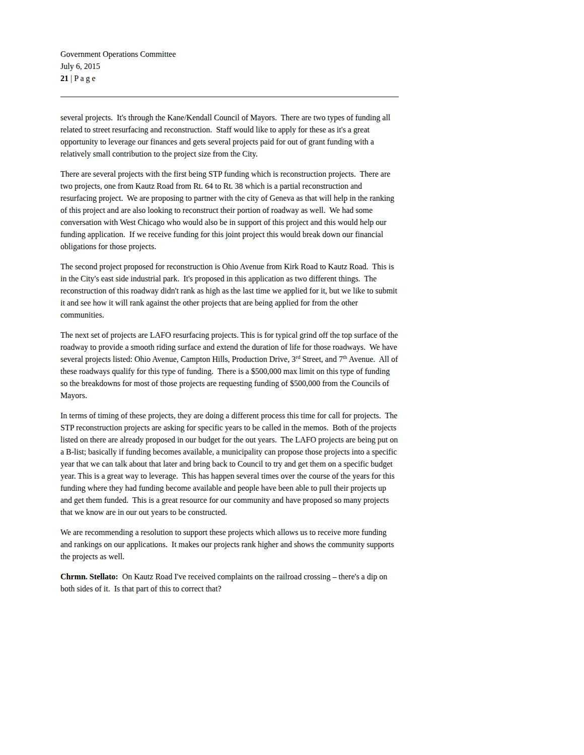Government Operations Committee
July 6, 2015
21 | P a g e
several projects. It's through the Kane/Kendall Council of Mayors. There are two types of funding all related to street resurfacing and reconstruction. Staff would like to apply for these as it's a great opportunity to leverage our finances and gets several projects paid for out of grant funding with a relatively small contribution to the project size from the City.
There are several projects with the first being STP funding which is reconstruction projects. There are two projects, one from Kautz Road from Rt. 64 to Rt. 38 which is a partial reconstruction and resurfacing project. We are proposing to partner with the city of Geneva as that will help in the ranking of this project and are also looking to reconstruct their portion of roadway as well. We had some conversation with West Chicago who would also be in support of this project and this would help our funding application. If we receive funding for this joint project this would break down our financial obligations for those projects.
The second project proposed for reconstruction is Ohio Avenue from Kirk Road to Kautz Road. This is in the City's east side industrial park. It's proposed in this application as two different things. The reconstruction of this roadway didn't rank as high as the last time we applied for it, but we like to submit it and see how it will rank against the other projects that are being applied for from the other communities.
The next set of projects are LAFO resurfacing projects. This is for typical grind off the top surface of the roadway to provide a smooth riding surface and extend the duration of life for those roadways. We have several projects listed: Ohio Avenue, Campton Hills, Production Drive, 3rd Street, and 7th Avenue. All of these roadways qualify for this type of funding. There is a $500,000 max limit on this type of funding so the breakdowns for most of those projects are requesting funding of $500,000 from the Councils of Mayors.
In terms of timing of these projects, they are doing a different process this time for call for projects. The STP reconstruction projects are asking for specific years to be called in the memos. Both of the projects listed on there are already proposed in our budget for the out years. The LAFO projects are being put on a B-list; basically if funding becomes available, a municipality can propose those projects into a specific year that we can talk about that later and bring back to Council to try and get them on a specific budget year. This is a great way to leverage. This has happen several times over the course of the years for this funding where they had funding become available and people have been able to pull their projects up and get them funded. This is a great resource for our community and have proposed so many projects that we know are in our out years to be constructed.
We are recommending a resolution to support these projects which allows us to receive more funding and rankings on our applications. It makes our projects rank higher and shows the community supports the projects as well.
Chrmn. Stellato: On Kautz Road I've received complaints on the railroad crossing – there's a dip on both sides of it. Is that part of this to correct that?